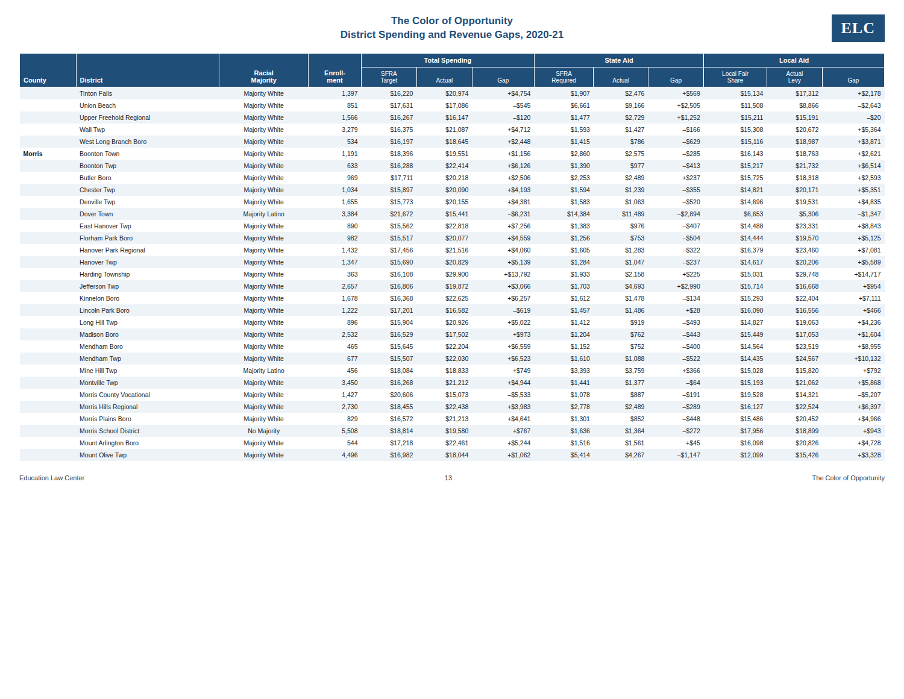ELC
The Color of Opportunity
District Spending and Revenue Gaps, 2020-21
| County | District | Racial Majority | Enroll- ment | Total Spending | State Aid | Local Aid |
| --- | --- | --- | --- | --- | --- | --- |
| SFRA Target | Actual | Gap | SFRA Required | Actual | Gap | Local Fair Share | Actual Levy | Gap |
| | Tinton Falls | Majority White | 1,397 | $16,220 | $20,974 | +$4,754 | $1,907 | $2,476 | +$569 | $15,134 | $17,312 | +$2,178 |
| | Union Beach | Majority White | 851 | $17,631 | $17,086 | –$545 | $6,661 | $9,166 | +$2,505 | $11,508 | $8,866 | –$2,643 |
| | Upper Freehold Regional | Majority White | 1,566 | $16,267 | $16,147 | –$120 | $1,477 | $2,729 | +$1,252 | $15,211 | $15,191 | –$20 |
| | Wall Twp | Majority White | 3,279 | $16,375 | $21,087 | +$4,712 | $1,593 | $1,427 | –$166 | $15,308 | $20,672 | +$5,364 |
| | West Long Branch Boro | Majority White | 534 | $16,197 | $18,645 | +$2,448 | $1,415 | $786 | –$629 | $15,116 | $18,987 | +$3,871 |
| Morris | Boonton Town | Majority White | 1,191 | $18,396 | $19,551 | +$1,156 | $2,860 | $2,575 | –$285 | $16,143 | $18,763 | +$2,621 |
| | Boonton Twp | Majority White | 633 | $16,288 | $22,414 | +$6,126 | $1,390 | $977 | –$413 | $15,217 | $21,732 | +$6,514 |
| | Butler Boro | Majority White | 969 | $17,711 | $20,218 | +$2,506 | $2,253 | $2,489 | +$237 | $15,725 | $18,318 | +$2,593 |
| | Chester Twp | Majority White | 1,034 | $15,897 | $20,090 | +$4,193 | $1,594 | $1,239 | –$355 | $14,821 | $20,171 | +$5,351 |
| | Denville Twp | Majority White | 1,655 | $15,773 | $20,155 | +$4,381 | $1,583 | $1,063 | –$520 | $14,696 | $19,531 | +$4,835 |
| | Dover Town | Majority Latino | 3,384 | $21,672 | $15,441 | –$6,231 | $14,384 | $11,489 | –$2,894 | $6,653 | $5,306 | –$1,347 |
| | East Hanover Twp | Majority White | 890 | $15,562 | $22,818 | +$7,256 | $1,383 | $976 | –$407 | $14,488 | $23,331 | +$8,843 |
| | Florham Park Boro | Majority White | 982 | $15,517 | $20,077 | +$4,559 | $1,256 | $753 | –$504 | $14,444 | $19,570 | +$5,125 |
| | Hanover Park Regional | Majority White | 1,432 | $17,456 | $21,516 | +$4,060 | $1,605 | $1,283 | –$322 | $16,379 | $23,460 | +$7,081 |
| | Hanover Twp | Majority White | 1,347 | $15,690 | $20,829 | +$5,139 | $1,284 | $1,047 | –$237 | $14,617 | $20,206 | +$5,589 |
| | Harding Township | Majority White | 363 | $16,108 | $29,900 | +$13,792 | $1,933 | $2,158 | +$225 | $15,031 | $29,748 | +$14,717 |
| | Jefferson Twp | Majority White | 2,657 | $16,806 | $19,872 | +$3,066 | $1,703 | $4,693 | +$2,990 | $15,714 | $16,668 | +$954 |
| | Kinnelon Boro | Majority White | 1,678 | $16,368 | $22,625 | +$6,257 | $1,612 | $1,478 | –$134 | $15,293 | $22,404 | +$7,111 |
| | Lincoln Park Boro | Majority White | 1,222 | $17,201 | $16,582 | –$619 | $1,457 | $1,486 | +$28 | $16,090 | $16,556 | +$466 |
| | Long Hill Twp | Majority White | 896 | $15,904 | $20,926 | +$5,022 | $1,412 | $919 | –$493 | $14,827 | $19,063 | +$4,236 |
| | Madison Boro | Majority White | 2,532 | $16,529 | $17,502 | +$973 | $1,204 | $762 | –$443 | $15,449 | $17,053 | +$1,604 |
| | Mendham Boro | Majority White | 465 | $15,645 | $22,204 | +$6,559 | $1,152 | $752 | –$400 | $14,564 | $23,519 | +$8,955 |
| | Mendham Twp | Majority White | 677 | $15,507 | $22,030 | +$6,523 | $1,610 | $1,088 | –$522 | $14,435 | $24,567 | +$10,132 |
| | Mine Hill Twp | Majority Latino | 456 | $18,084 | $18,833 | +$749 | $3,393 | $3,759 | +$366 | $15,028 | $15,820 | +$792 |
| | Montville Twp | Majority White | 3,450 | $16,268 | $21,212 | +$4,944 | $1,441 | $1,377 | –$64 | $15,193 | $21,062 | +$5,868 |
| | Morris County Vocational | Majority White | 1,427 | $20,606 | $15,073 | –$5,533 | $1,078 | $887 | –$191 | $19,528 | $14,321 | –$5,207 |
| | Morris Hills Regional | Majority White | 2,730 | $18,455 | $22,438 | +$3,983 | $2,778 | $2,489 | –$289 | $16,127 | $22,524 | +$6,397 |
| | Morris Plains Boro | Majority White | 829 | $16,572 | $21,213 | +$4,641 | $1,301 | $852 | –$448 | $15,486 | $20,452 | +$4,966 |
| | Morris School District | No Majority | 5,508 | $18,814 | $19,580 | +$767 | $1,636 | $1,364 | –$272 | $17,956 | $18,899 | +$943 |
| | Mount Arlington Boro | Majority White | 544 | $17,218 | $22,461 | +$5,244 | $1,516 | $1,561 | +$45 | $16,098 | $20,826 | +$4,728 |
| | Mount Olive Twp | Majority White | 4,496 | $16,982 | $18,044 | +$1,062 | $5,414 | $4,267 | –$1,147 | $12,099 | $15,426 | +$3,328 |
Education Law Center
13
The Color of Opportunity